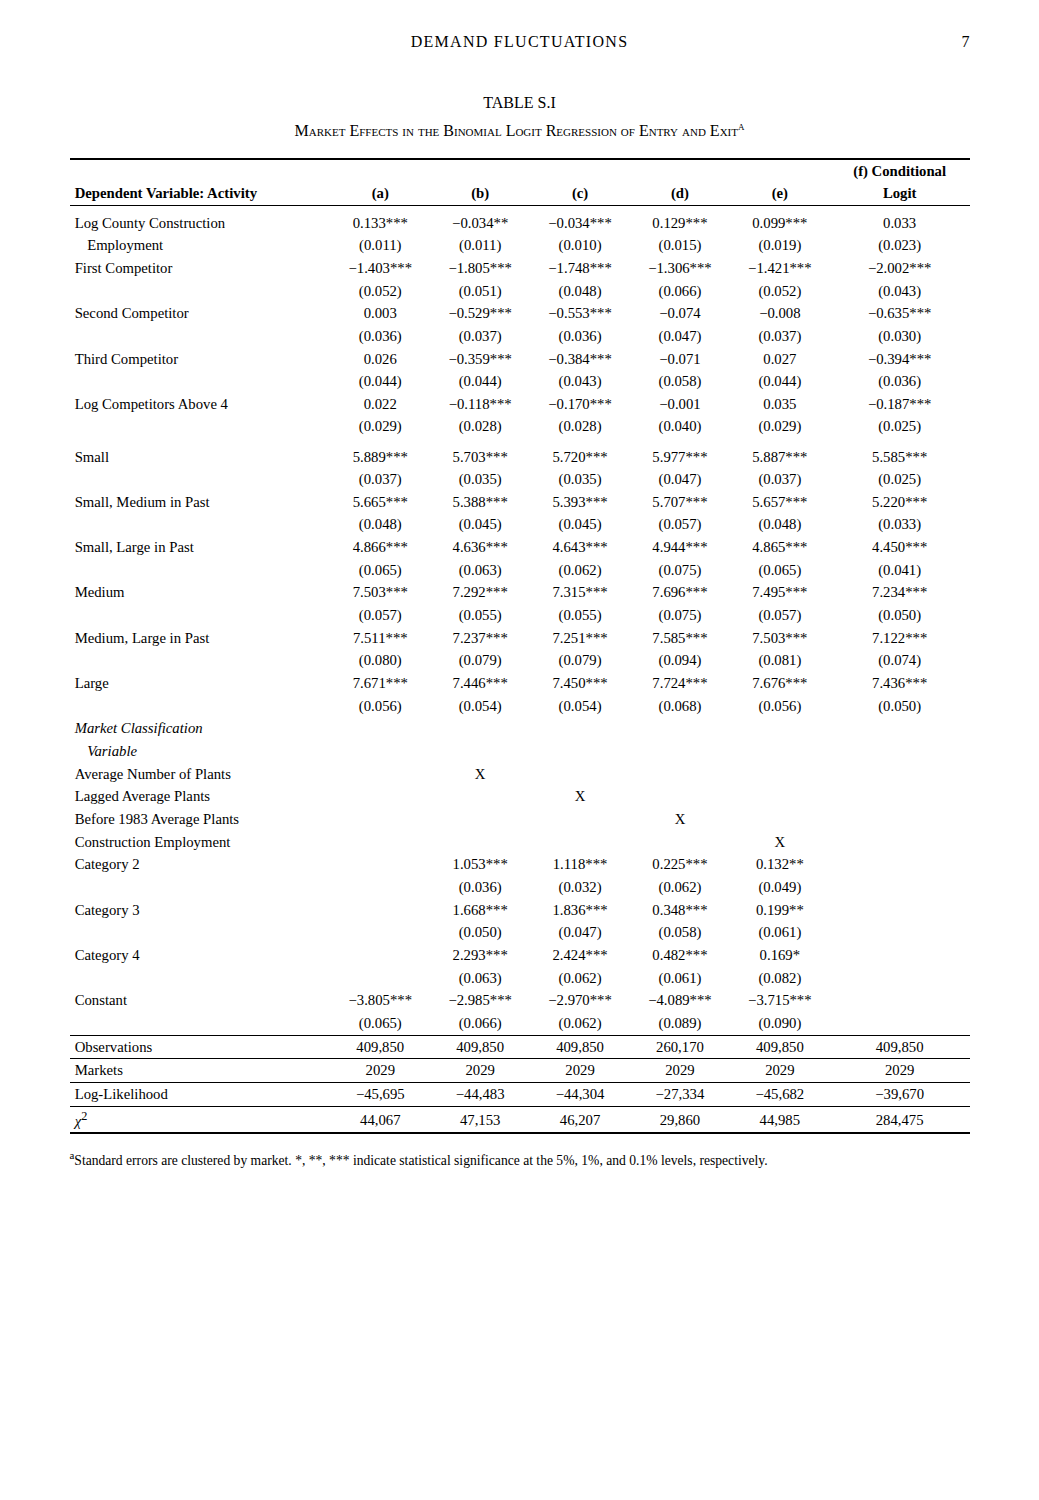DEMAND FLUCTUATIONS 7
TABLE S.I
Market Effects in the Binomial Logit Regression of Entry and Exita
| | | | | | | (f) Conditional |
| --- | --- | --- | --- | --- | --- | --- |
| Dependent Variable: Activity | (a) | (b) | (c) | (d) | (e) | Logit |
| Log County Construction | 0.133*** | −0.034** | −0.034*** | 0.129*** | 0.099*** | 0.033 |
| Employment | (0.011) | (0.011) | (0.010) | (0.015) | (0.019) | (0.023) |
| First Competitor | −1.403*** | −1.805*** | −1.748*** | −1.306*** | −1.421*** | −2.002*** |
| | (0.052) | (0.051) | (0.048) | (0.066) | (0.052) | (0.043) |
| Second Competitor | 0.003 | −0.529*** | −0.553*** | −0.074 | −0.008 | −0.635*** |
| | (0.036) | (0.037) | (0.036) | (0.047) | (0.037) | (0.030) |
| Third Competitor | 0.026 | −0.359*** | −0.384*** | −0.071 | 0.027 | −0.394*** |
| | (0.044) | (0.044) | (0.043) | (0.058) | (0.044) | (0.036) |
| Log Competitors Above 4 | 0.022 | −0.118*** | −0.170*** | −0.001 | 0.035 | −0.187*** |
| | (0.029) | (0.028) | (0.028) | (0.040) | (0.029) | (0.025) |
| Small | 5.889*** | 5.703*** | 5.720*** | 5.977*** | 5.887*** | 5.585*** |
| | (0.037) | (0.035) | (0.035) | (0.047) | (0.037) | (0.025) |
| Small, Medium in Past | 5.665*** | 5.388*** | 5.393*** | 5.707*** | 5.657*** | 5.220*** |
| | (0.048) | (0.045) | (0.045) | (0.057) | (0.048) | (0.033) |
| Small, Large in Past | 4.866*** | 4.636*** | 4.643*** | 4.944*** | 4.865*** | 4.450*** |
| | (0.065) | (0.063) | (0.062) | (0.075) | (0.065) | (0.041) |
| Medium | 7.503*** | 7.292*** | 7.315*** | 7.696*** | 7.495*** | 7.234*** |
| | (0.057) | (0.055) | (0.055) | (0.075) | (0.057) | (0.050) |
| Medium, Large in Past | 7.511*** | 7.237*** | 7.251*** | 7.585*** | 7.503*** | 7.122*** |
| | (0.080) | (0.079) | (0.079) | (0.094) | (0.081) | (0.074) |
| Large | 7.671*** | 7.446*** | 7.450*** | 7.724*** | 7.676*** | 7.436*** |
| | (0.056) | (0.054) | (0.054) | (0.068) | (0.056) | (0.050) |
| Market Classification |
| Variable |
| Average Number of Plants | | X | | | | |
| Lagged Average Plants | | | X | | | |
| Before 1983 Average Plants | | | | X | | |
| Construction Employment | | | | | X | |
| Category 2 | | 1.053*** | 1.118*** | 0.225*** | 0.132** | |
| | | (0.036) | (0.032) | (0.062) | (0.049) | |
| Category 3 | | 1.668*** | 1.836*** | 0.348*** | 0.199** | |
| | | (0.050) | (0.047) | (0.058) | (0.061) | |
| Category 4 | | 2.293*** | 2.424*** | 0.482*** | 0.169* | |
| | | (0.063) | (0.062) | (0.061) | (0.082) | |
| Constant | −3.805*** | −2.985*** | −2.970*** | −4.089*** | −3.715*** | |
| | (0.065) | (0.066) | (0.062) | (0.089) | (0.090) | |
| Observations | 409,850 | 409,850 | 409,850 | 260,170 | 409,850 | 409,850 |
| Markets | 2029 | 2029 | 2029 | 2029 | 2029 | 2029 |
| Log-Likelihood | −45,695 | −44,483 | −44,304 | −27,334 | −45,682 | −39,670 |
| χ 2 | 44,067 | 47,153 | 46,207 | 29,860 | 44,985 | 284,475 |
aStandard errors are clustered by market. *, **, *** indicate statistical significance at the 5%, 1%, and 0.1% levels, respectively.